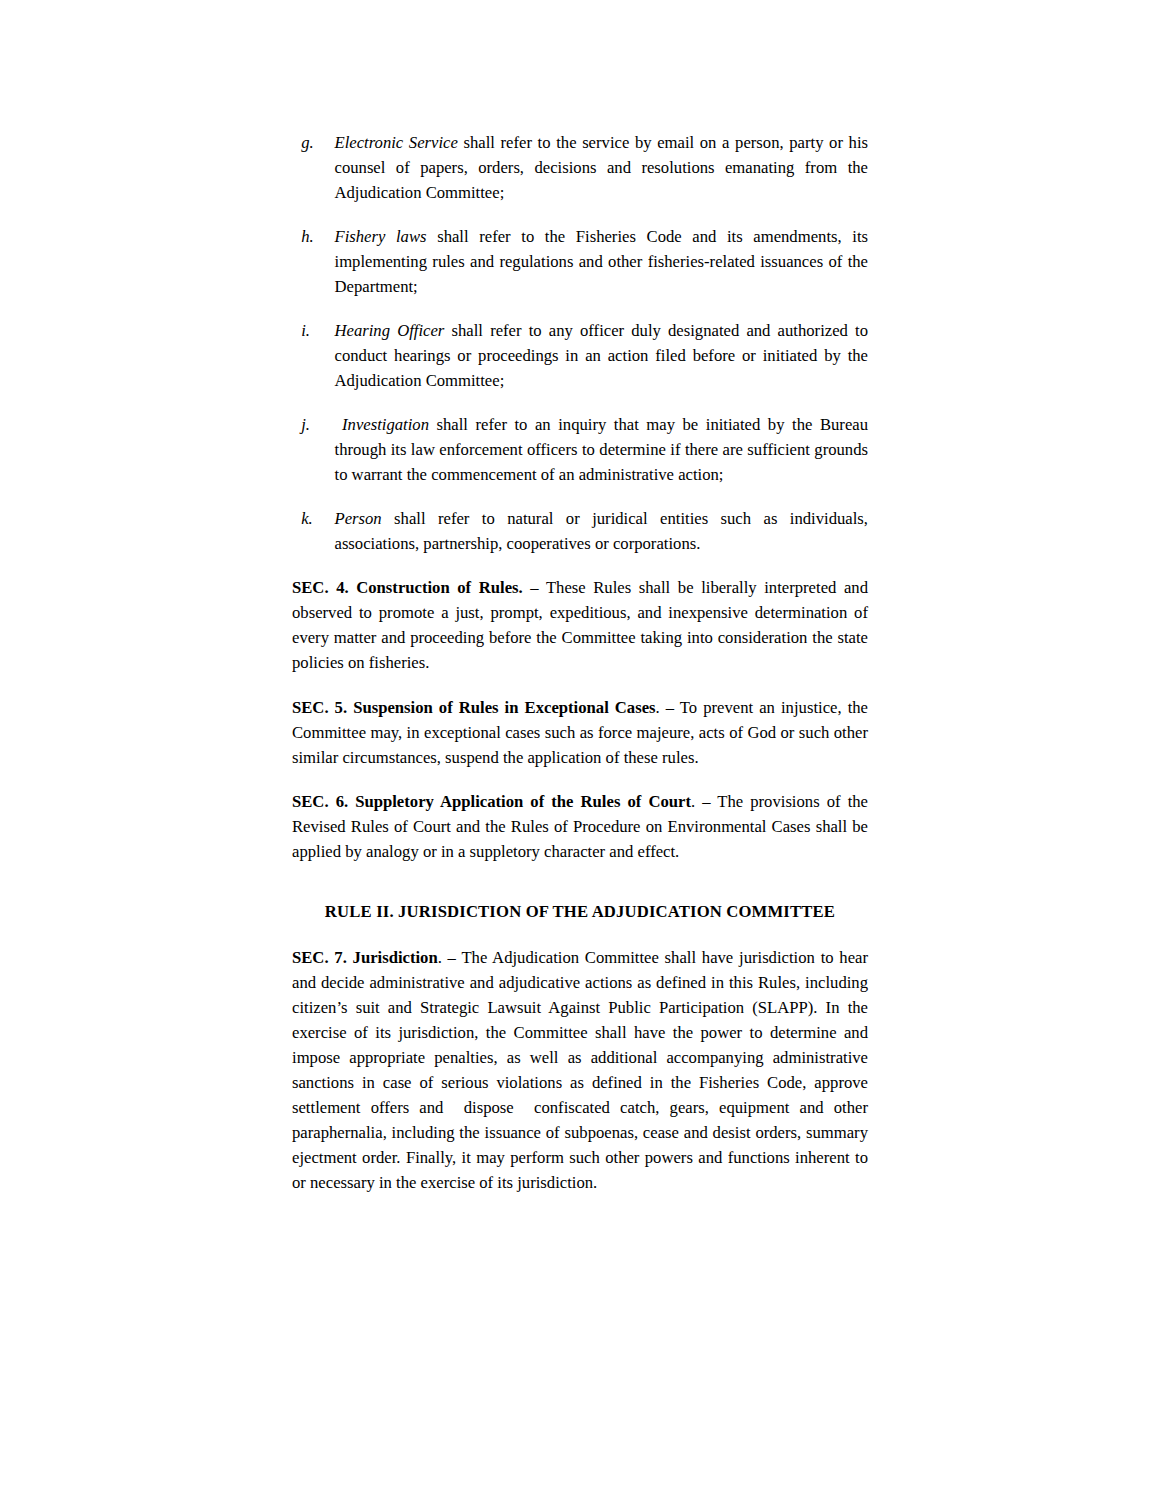g. Electronic Service shall refer to the service by email on a person, party or his counsel of papers, orders, decisions and resolutions emanating from the Adjudication Committee;
h. Fishery laws shall refer to the Fisheries Code and its amendments, its implementing rules and regulations and other fisheries-related issuances of the Department;
i. Hearing Officer shall refer to any officer duly designated and authorized to conduct hearings or proceedings in an action filed before or initiated by the Adjudication Committee;
j. Investigation shall refer to an inquiry that may be initiated by the Bureau through its law enforcement officers to determine if there are sufficient grounds to warrant the commencement of an administrative action;
k. Person shall refer to natural or juridical entities such as individuals, associations, partnership, cooperatives or corporations.
SEC. 4. Construction of Rules. – These Rules shall be liberally interpreted and observed to promote a just, prompt, expeditious, and inexpensive determination of every matter and proceeding before the Committee taking into consideration the state policies on fisheries.
SEC. 5. Suspension of Rules in Exceptional Cases. – To prevent an injustice, the Committee may, in exceptional cases such as force majeure, acts of God or such other similar circumstances, suspend the application of these rules.
SEC. 6. Suppletory Application of the Rules of Court. – The provisions of the Revised Rules of Court and the Rules of Procedure on Environmental Cases shall be applied by analogy or in a suppletory character and effect.
RULE II. JURISDICTION OF THE ADJUDICATION COMMITTEE
SEC. 7. Jurisdiction. – The Adjudication Committee shall have jurisdiction to hear and decide administrative and adjudicative actions as defined in this Rules, including citizen’s suit and Strategic Lawsuit Against Public Participation (SLAPP). In the exercise of its jurisdiction, the Committee shall have the power to determine and impose appropriate penalties, as well as additional accompanying administrative sanctions in case of serious violations as defined in the Fisheries Code, approve settlement offers and dispose confiscated catch, gears, equipment and other paraphernalia, including the issuance of subpoenas, cease and desist orders, summary ejectment order. Finally, it may perform such other powers and functions inherent to or necessary in the exercise of its jurisdiction.